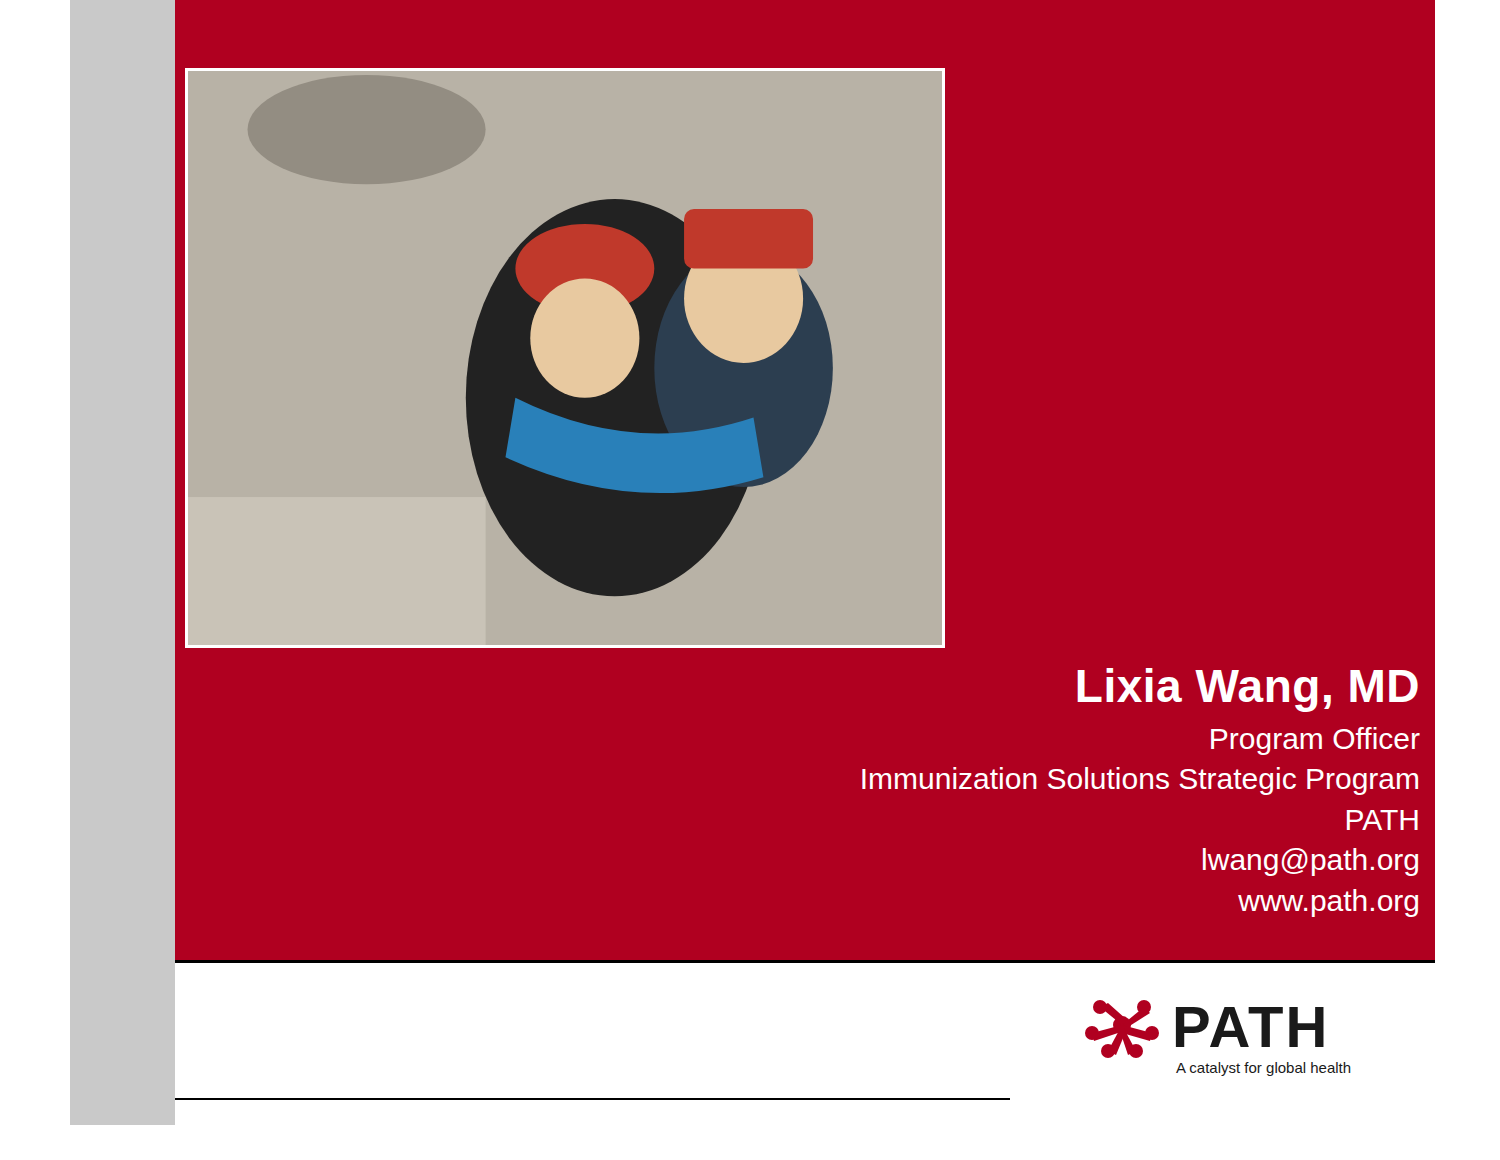Lixia Wang, MD
Program Officer
Immunization Solutions Strategic Program
PATH
lwang@path.org
www.path.org
PATH A catalyst for global health